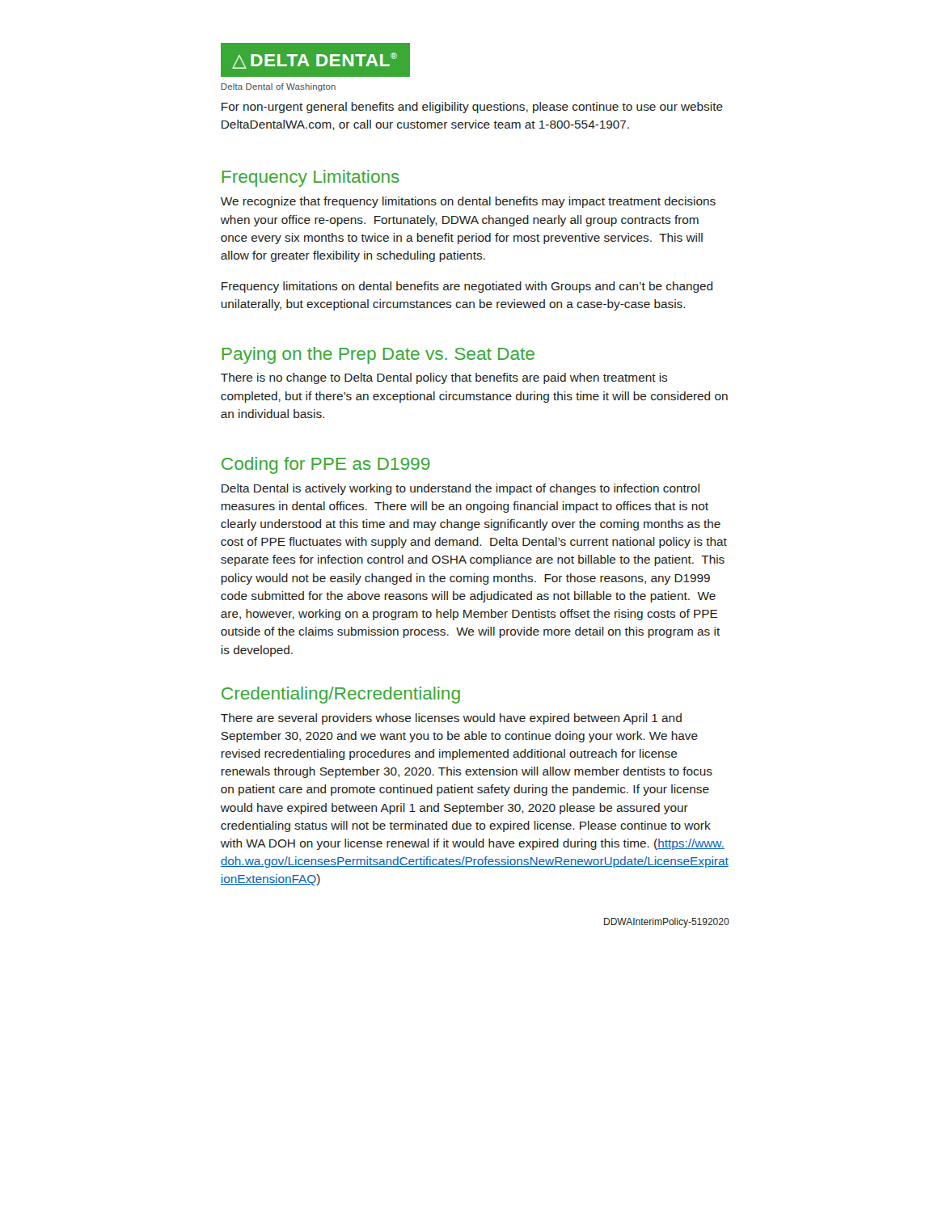△ DELTA DENTAL®
Delta Dental of Washington
For non-urgent general benefits and eligibility questions, please continue to use our website DeltaDentalWA.com, or call our customer service team at 1-800-554-1907.
Frequency Limitations
We recognize that frequency limitations on dental benefits may impact treatment decisions when your office re-opens. Fortunately, DDWA changed nearly all group contracts from once every six months to twice in a benefit period for most preventive services. This will allow for greater flexibility in scheduling patients.
Frequency limitations on dental benefits are negotiated with Groups and can’t be changed unilaterally, but exceptional circumstances can be reviewed on a case-by-case basis.
Paying on the Prep Date vs. Seat Date
There is no change to Delta Dental policy that benefits are paid when treatment is completed, but if there’s an exceptional circumstance during this time it will be considered on an individual basis.
Coding for PPE as D1999
Delta Dental is actively working to understand the impact of changes to infection control measures in dental offices. There will be an ongoing financial impact to offices that is not clearly understood at this time and may change significantly over the coming months as the cost of PPE fluctuates with supply and demand. Delta Dental’s current national policy is that separate fees for infection control and OSHA compliance are not billable to the patient. This policy would not be easily changed in the coming months. For those reasons, any D1999 code submitted for the above reasons will be adjudicated as not billable to the patient. We are, however, working on a program to help Member Dentists offset the rising costs of PPE outside of the claims submission process. We will provide more detail on this program as it is developed.
Credentialing/Recredentialing
There are several providers whose licenses would have expired between April 1 and September 30, 2020 and we want you to be able to continue doing your work. We have revised recredentialing procedures and implemented additional outreach for license renewals through September 30, 2020. This extension will allow member dentists to focus on patient care and promote continued patient safety during the pandemic. If your license would have expired between April 1 and September 30, 2020 please be assured your credentialing status will not be terminated due to expired license. Please continue to work with WA DOH on your license renewal if it would have expired during this time. (https://www.doh.wa.gov/LicensesPermitsandCertificates/ProfessionsNewReneworUpdate/LicenseExpirationExtensionFAQ)
DDWAInterimPolicy-5192020